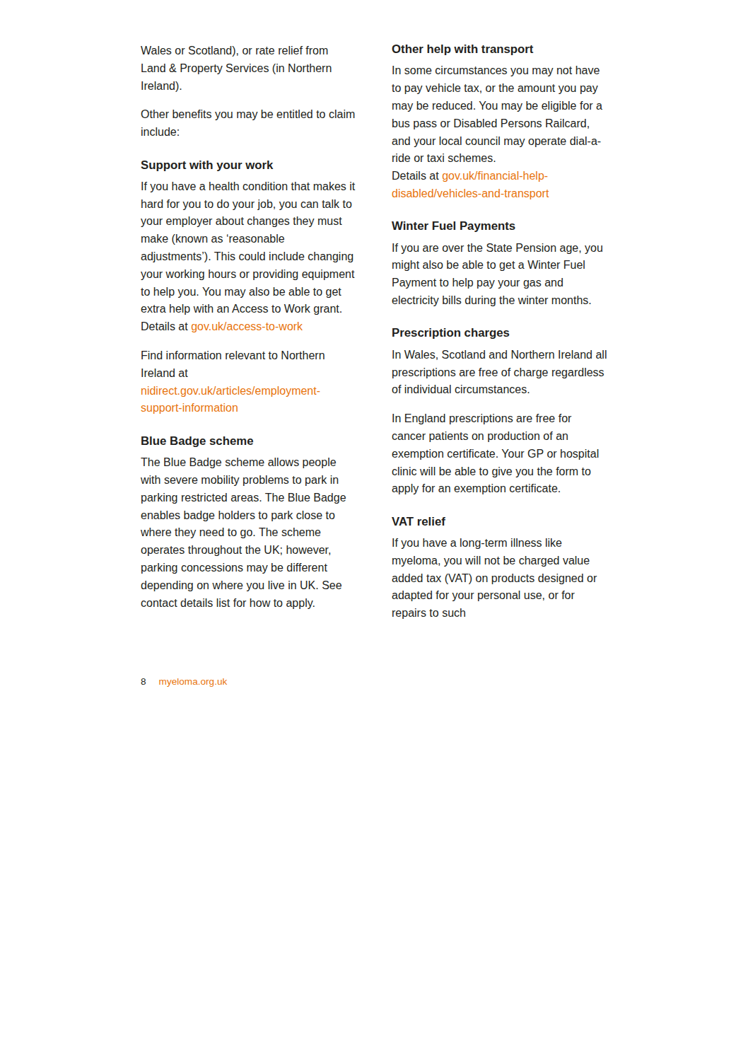Wales or Scotland), or rate relief from Land & Property Services (in Northern Ireland).
Other benefits you may be entitled to claim include:
Support with your work
If you have a health condition that makes it hard for you to do your job, you can talk to your employer about changes they must make (known as ‘reasonable adjustments’). This could include changing your working hours or providing equipment to help you. You may also be able to get extra help with an Access to Work grant. Details at gov.uk/access-to-work
Find information relevant to Northern Ireland at nidirect.gov.uk/articles/employment-support-information
Blue Badge scheme
The Blue Badge scheme allows people with severe mobility problems to park in parking restricted areas. The Blue Badge enables badge holders to park close to where they need to go. The scheme operates throughout the UK; however, parking concessions may be different depending on where you live in UK. See contact details list for how to apply.
Other help with transport
In some circumstances you may not have to pay vehicle tax, or the amount you pay may be reduced. You may be eligible for a bus pass or Disabled Persons Railcard, and your local council may operate dial-a-ride or taxi schemes.
Details at gov.uk/financial-help-disabled/vehicles-and-transport
Winter Fuel Payments
If you are over the State Pension age, you might also be able to get a Winter Fuel Payment to help pay your gas and electricity bills during the winter months.
Prescription charges
In Wales, Scotland and Northern Ireland all prescriptions are free of charge regardless of individual circumstances.
In England prescriptions are free for cancer patients on production of an exemption certificate. Your GP or hospital clinic will be able to give you the form to apply for an exemption certificate.
VAT relief
If you have a long-term illness like myeloma, you will not be charged value added tax (VAT) on products designed or adapted for your personal use, or for repairs to such
8 myeloma.org.uk